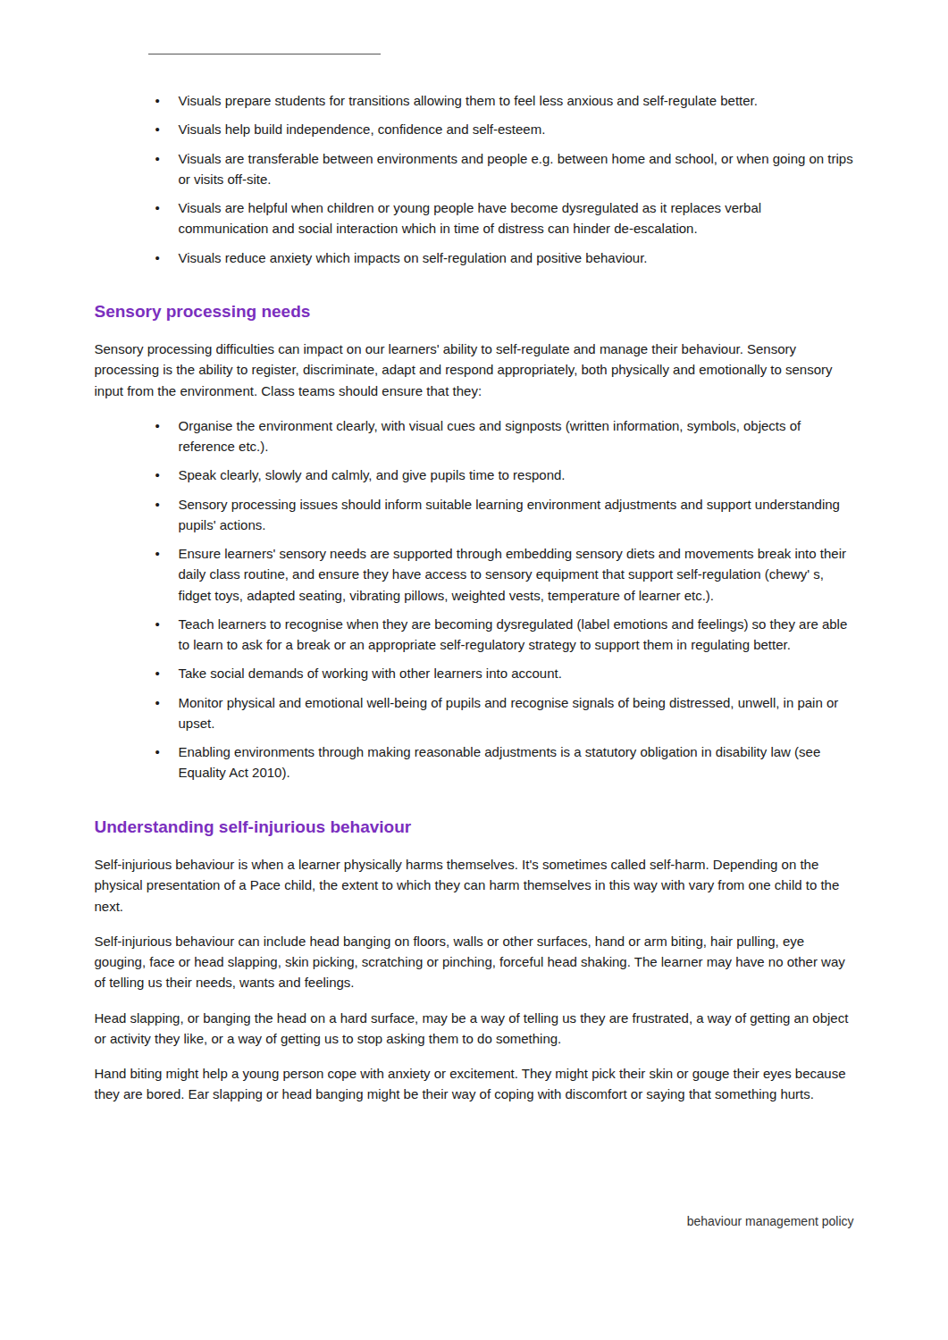Visuals prepare students for transitions allowing them to feel less anxious and self-regulate better.
Visuals help build independence, confidence and self-esteem.
Visuals are transferable between environments and people e.g. between home and school, or when going on trips or visits off-site.
Visuals are helpful when children or young people have become dysregulated as it replaces verbal communication and social interaction which in time of distress can hinder de-escalation.
Visuals reduce anxiety which impacts on self-regulation and positive behaviour.
Sensory processing needs
Sensory processing difficulties can impact on our learners' ability to self-regulate and manage their behaviour. Sensory processing is the ability to register, discriminate, adapt and respond appropriately, both physically and emotionally to sensory input from the environment. Class teams should ensure that they:
Organise the environment clearly, with visual cues and signposts (written information, symbols, objects of reference etc.).
Speak clearly, slowly and calmly, and give pupils time to respond.
Sensory processing issues should inform suitable learning environment adjustments and support understanding pupils' actions.
Ensure learners' sensory needs are supported through embedding sensory diets and movements break into their daily class routine, and ensure they have access to sensory equipment that support self-regulation (chewy' s, fidget toys, adapted seating, vibrating pillows, weighted vests, temperature of learner etc.).
Teach learners to recognise when they are becoming dysregulated (label emotions and feelings) so they are able to learn to ask for a break or an appropriate self-regulatory strategy to support them in regulating better.
Take social demands of working with other learners into account.
Monitor physical and emotional well-being of pupils and recognise signals of being distressed, unwell, in pain or upset.
Enabling environments through making reasonable adjustments is a statutory obligation in disability law (see Equality Act 2010).
Understanding self-injurious behaviour
Self-injurious behaviour is when a learner physically harms themselves. It's sometimes called self-harm. Depending on the physical presentation of a Pace child, the extent to which they can harm themselves in this way with vary from one child to the next.
Self-injurious behaviour can include head banging on floors, walls or other surfaces, hand or arm biting, hair pulling, eye gouging, face or head slapping, skin picking, scratching or pinching, forceful head shaking. The learner may have no other way of telling us their needs, wants and feelings.
Head slapping, or banging the head on a hard surface, may be a way of telling us they are frustrated, a way of getting an object or activity they like, or a way of getting us to stop asking them to do something.
Hand biting might help a young person cope with anxiety or excitement. They might pick their skin or gouge their eyes because they are bored. Ear slapping or head banging might be their way of coping with discomfort or saying that something hurts.
behaviour management policy